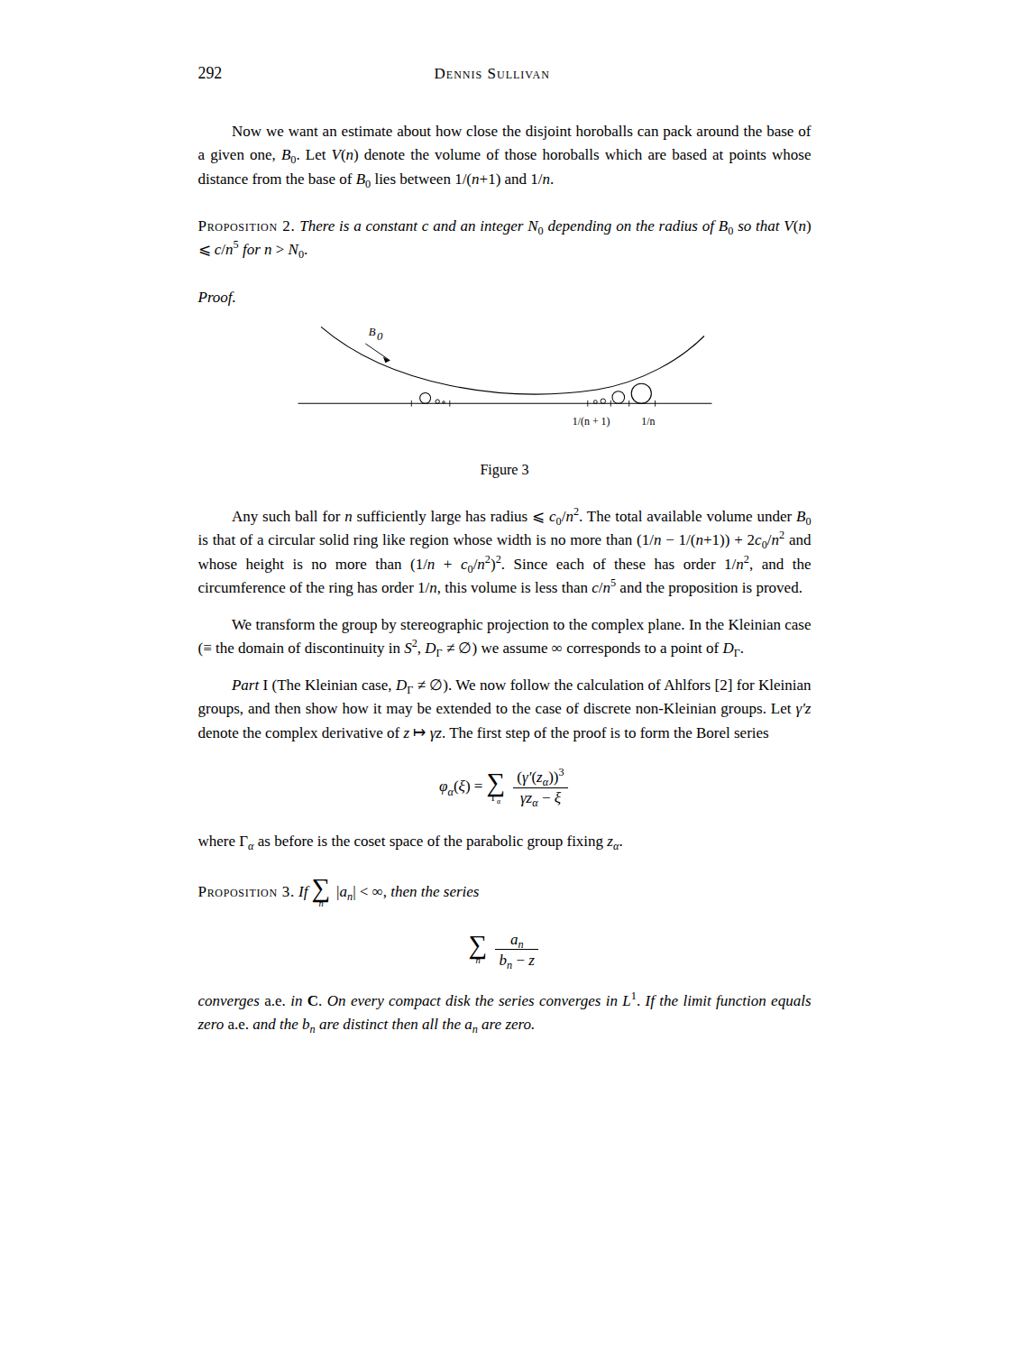292
Dennis Sullivan
Now we want an estimate about how close the disjoint horoballs can pack around the base of a given one, B0. Let V(n) denote the volume of those horoballs which are based at points whose distance from the base of B0 lies between 1/(n+1) and 1/n.
Proposition 2. There is a constant c and an integer N0 depending on the radius of B0 so that V(n) ⩽ c/n5 for n > N0.
Proof.
B 0 1/(n + 1) 1/n
Figure 3
Any such ball for n sufficiently large has radius ⩽ c0/n2. The total available volume under B0 is that of a circular solid ring like region whose width is no more than (1/n − 1/(n+1)) + 2c0/n2 and whose height is no more than (1/n + c0/n2)2. Since each of these has order 1/n2, and the circumference of the ring has order 1/n, this volume is less than c/n5 and the proposition is proved.
We transform the group by stereographic projection to the complex plane. In the Kleinian case (≡ the domain of discontinuity in S2, DΓ ≠ ∅) we assume ∞ corresponds to a point of DΓ.
Part I (The Kleinian case, DΓ ≠ ∅). We now follow the calculation of Ahlfors [2] for Kleinian groups, and then show how it may be extended to the case of discrete non-Kleinian groups. Let γ′z denote the complex derivative of z ↦ γz. The first step of the proof is to form the Borel series
φα(ξ) = ∑Γα (γ′(zα))3 γzα − ξ
where Γα as before is the coset space of the parabolic group fixing zα.
Proposition 3. If ∑n |an| < ∞, then the series
∑n an bn − z
converges a.e. in C. On every compact disk the series converges in L1. If the limit function equals zero a.e. and the bn are distinct then all the an are zero.